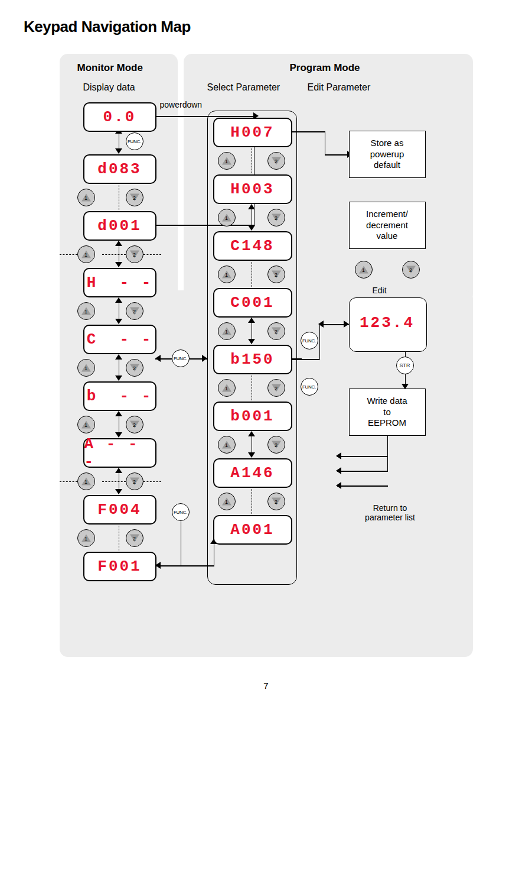Keypad Navigation Map
Monitor Mode
Program Mode
Display data
Select Parameter
Edit Parameter
0.0
powerdown
FUNC.
d083
1
2
d001
1
2
H - -
1
2
C - -
1
2
b - -
1
2
A - - -
1
2
F004
1
2
F001
H007
1
2
H003
1
2
C148
1
2
C001
1
2
b150
1
2
b001
1
2
A146
1
2
A001
FUNC.
FUNC.
FUNC.
FUNC.
Store as
powerup
default
Increment/
decrement
value
1
2
Edit
123.4
STR
Write data
to
EEPROM
Return to
parameter list
7